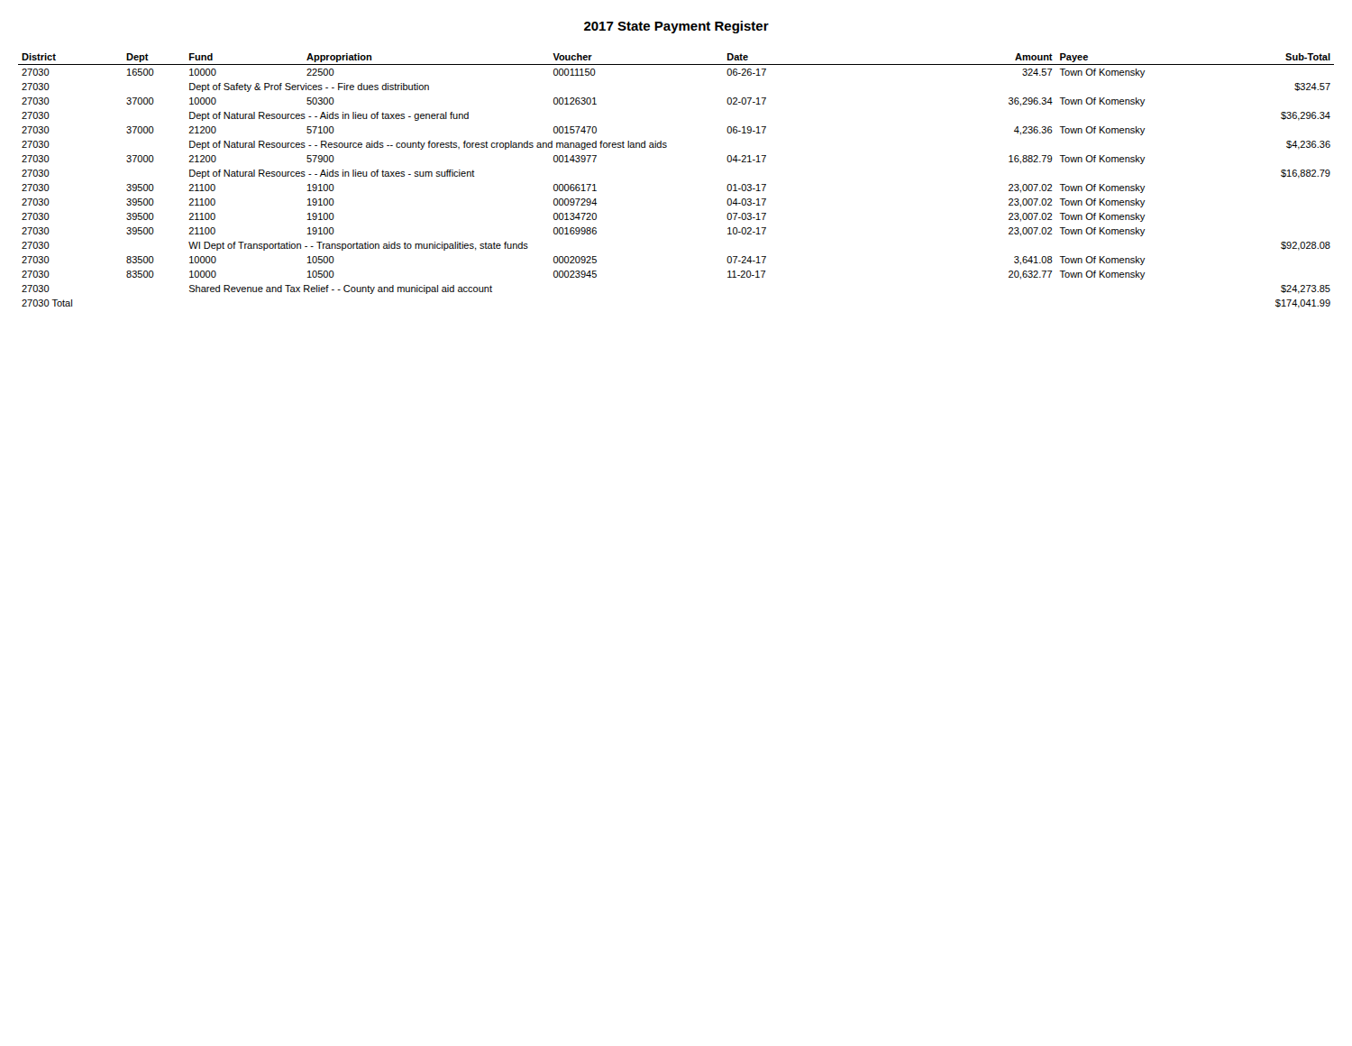2017 State Payment Register
| District | Dept | Fund | Appropriation | Voucher | Date | Amount | Payee | Sub-Total |
| --- | --- | --- | --- | --- | --- | --- | --- | --- |
| 27030 | 16500 | 10000 | 22500 | 00011150 | 06-26-17 | 324.57 | Town Of Komensky | |
| 27030 | | Dept of Safety & Prof Services - - Fire dues distribution | | $324.57 |
| 27030 | 37000 | 10000 | 50300 | 00126301 | 02-07-17 | 36,296.34 | Town Of Komensky | |
| 27030 | | Dept of Natural Resources - - Aids in lieu of taxes - general fund | | $36,296.34 |
| 27030 | 37000 | 21200 | 57100 | 00157470 | 06-19-17 | 4,236.36 | Town Of Komensky | |
| 27030 | | Dept of Natural Resources - - Resource aids -- county forests, forest croplands and managed forest land aids | | $4,236.36 |
| 27030 | 37000 | 21200 | 57900 | 00143977 | 04-21-17 | 16,882.79 | Town Of Komensky | |
| 27030 | | Dept of Natural Resources - - Aids in lieu of taxes - sum sufficient | | $16,882.79 |
| 27030 | 39500 | 21100 | 19100 | 00066171 | 01-03-17 | 23,007.02 | Town Of Komensky | |
| 27030 | 39500 | 21100 | 19100 | 00097294 | 04-03-17 | 23,007.02 | Town Of Komensky | |
| 27030 | 39500 | 21100 | 19100 | 00134720 | 07-03-17 | 23,007.02 | Town Of Komensky | |
| 27030 | 39500 | 21100 | 19100 | 00169986 | 10-02-17 | 23,007.02 | Town Of Komensky | |
| 27030 | | WI Dept of Transportation - - Transportation aids to municipalities, state funds | | $92,028.08 |
| 27030 | 83500 | 10000 | 10500 | 00020925 | 07-24-17 | 3,641.08 | Town Of Komensky | |
| 27030 | 83500 | 10000 | 10500 | 00023945 | 11-20-17 | 20,632.77 | Town Of Komensky | |
| 27030 | | Shared Revenue and Tax Relief - - County and municipal aid account | | $24,273.85 |
| 27030 Total | | | | | | | | $174,041.99 |